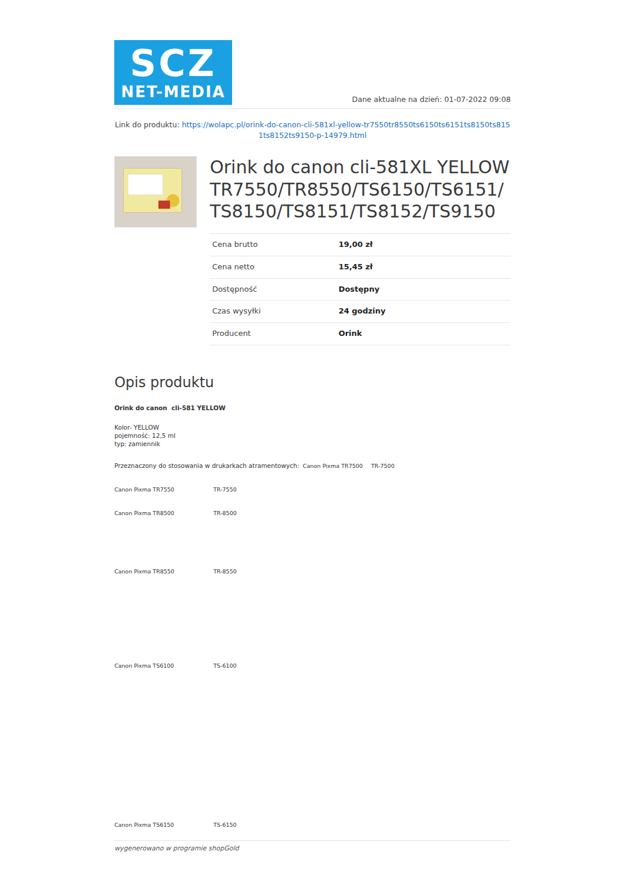SCZ NET-MEDIA
Dane aktualne na dzień: 01-07-2022 09:08
Link do produktu: https://wolapc.pl/orink-do-canon-cli-581xl-yellow-tr7550tr8550ts6150ts6151ts8150ts8151ts8152ts9150-p-14979.html
Orink do canon cli-581XL YELLOW TR7550/TR8550/TS6150/TS6151/TS8150/TS8151/TS8152/TS9150
| Cena brutto | 19,00 zł |
| Cena netto | 15,45 zł |
| Dostępność | Dostępny |
| Czas wysyłki | 24 godziny |
| Producent | Orink |
Opis produktu
Orink do canon cli-581 YELLOW
Kolor- YELLOW
pojemność: 12,5 ml
typ: zamiennik
Przeznaczony do stosowania w drukarkach atramentowych: Canon Pixma TR7500 TR-7500
Canon Pixma TR7550 TR-7550
Canon Pixma TR8500 TR-8500
Canon Pixma TR8550 TR-8550
Canon Pixma TS6100 TS-6100
Canon Pixma TS6150 TS-6150
wygenerowano w programie shopGold